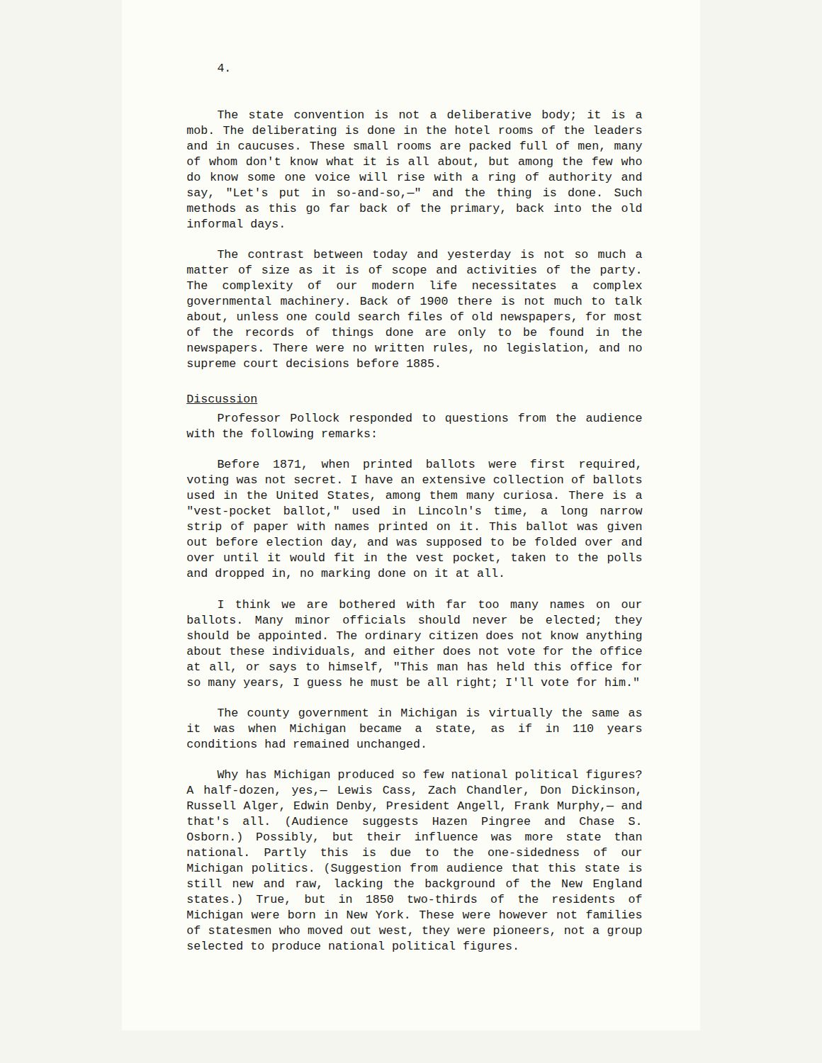4.
The state convention is not a deliberative body; it is a mob. The deliberating is done in the hotel rooms of the leaders and in caucuses. These small rooms are packed full of men, many of whom don't know what it is all about, but among the few who do know some one voice will rise with a ring of authority and say, "Let's put in so-and-so,—" and the thing is done. Such methods as this go far back of the primary, back into the old informal days.
The contrast between today and yesterday is not so much a matter of size as it is of scope and activities of the party. The complexity of our modern life necessitates a complex governmental machinery. Back of 1900 there is not much to talk about, unless one could search files of old newspapers, for most of the records of things done are only to be found in the newspapers. There were no written rules, no legislation, and no supreme court decisions before 1885.
Discussion
Professor Pollock responded to questions from the audience with the following remarks:
Before 1871, when printed ballots were first required, voting was not secret. I have an extensive collection of ballots used in the United States, among them many curiosa. There is a "vest-pocket ballot," used in Lincoln's time, a long narrow strip of paper with names printed on it. This ballot was given out before election day, and was supposed to be folded over and over until it would fit in the vest pocket, taken to the polls and dropped in, no marking done on it at all.
I think we are bothered with far too many names on our ballots. Many minor officials should never be elected; they should be appointed. The ordinary citizen does not know anything about these individuals, and either does not vote for the office at all, or says to himself, "This man has held this office for so many years, I guess he must be all right; I'll vote for him."
The county government in Michigan is virtually the same as it was when Michigan became a state, as if in 110 years conditions had remained unchanged.
Why has Michigan produced so few national political figures? A half-dozen, yes,— Lewis Cass, Zach Chandler, Don Dickinson, Russell Alger, Edwin Denby, President Angell, Frank Murphy,— and that's all. (Audience suggests Hazen Pingree and Chase S. Osborn.) Possibly, but their influence was more state than national. Partly this is due to the one-sidedness of our Michigan politics. (Suggestion from audience that this state is still new and raw, lacking the background of the New England states.) True, but in 1850 two-thirds of the residents of Michigan were born in New York. These were however not families of statesmen who moved out west, they were pioneers, not a group selected to produce national political figures.